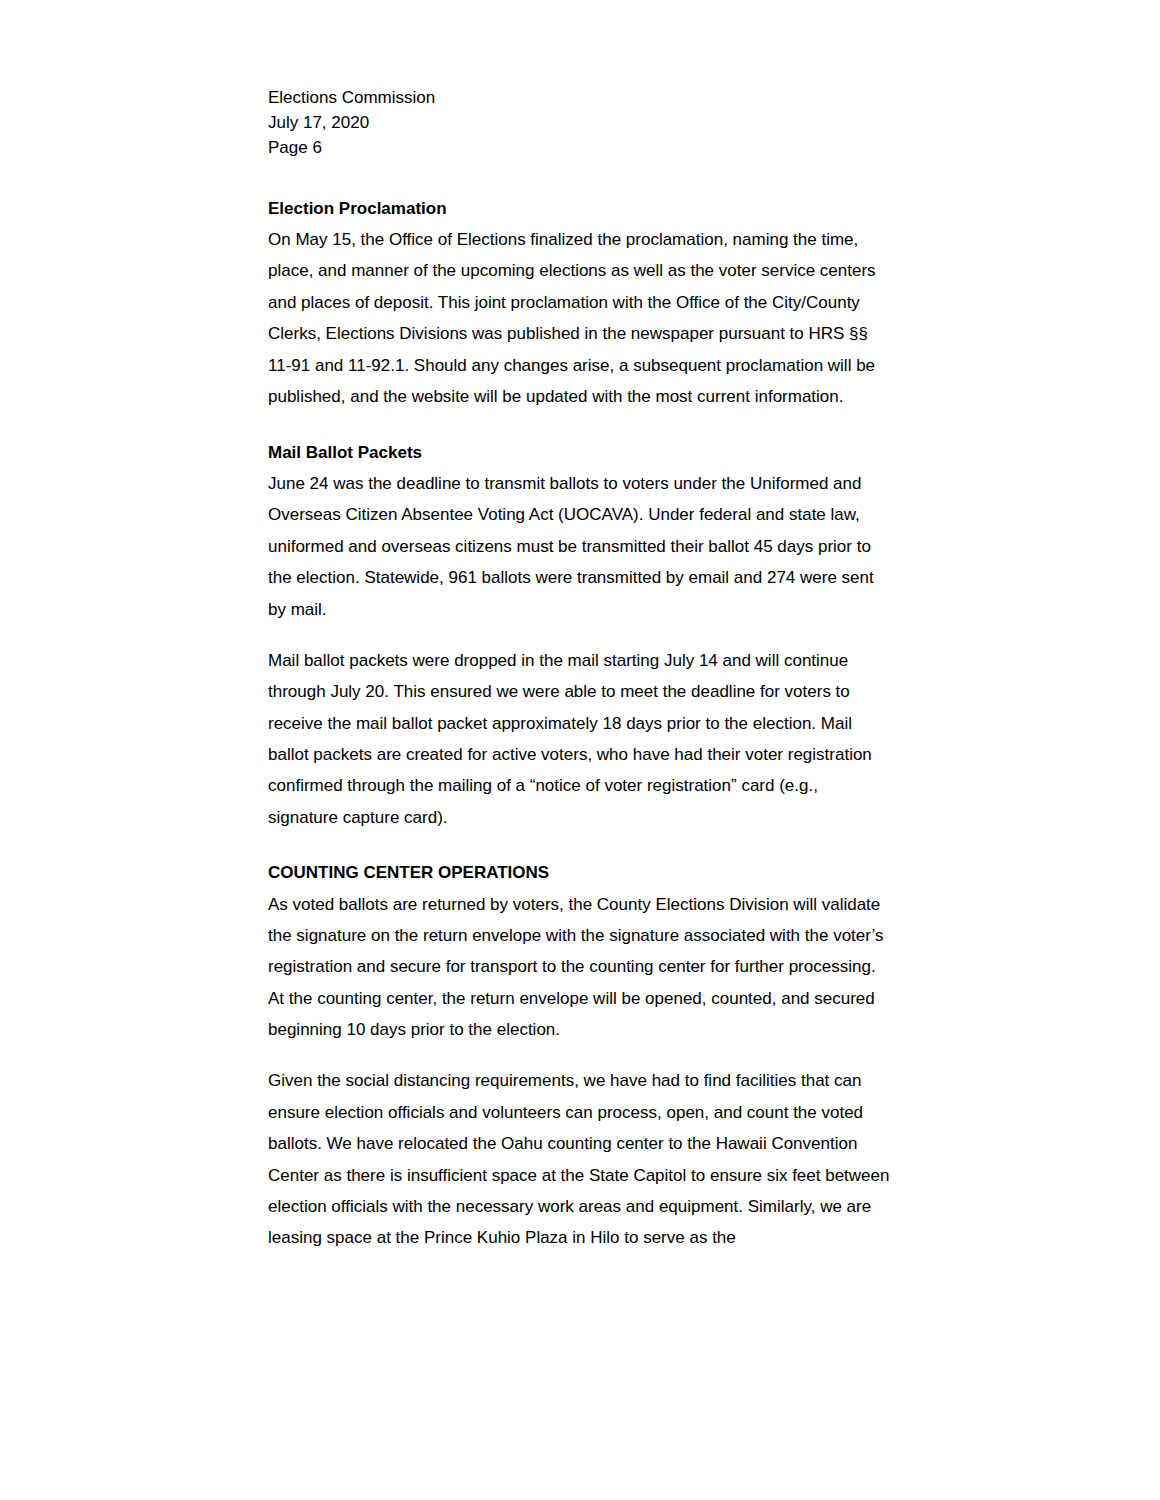Elections Commission
July 17, 2020
Page 6
Election Proclamation
On May 15, the Office of Elections finalized the proclamation, naming the time, place, and manner of the upcoming elections as well as the voter service centers and places of deposit. This joint proclamation with the Office of the City/County Clerks, Elections Divisions was published in the newspaper pursuant to HRS §§ 11-91 and 11-92.1. Should any changes arise, a subsequent proclamation will be published, and the website will be updated with the most current information.
Mail Ballot Packets
June 24 was the deadline to transmit ballots to voters under the Uniformed and Overseas Citizen Absentee Voting Act (UOCAVA). Under federal and state law, uniformed and overseas citizens must be transmitted their ballot 45 days prior to the election. Statewide, 961 ballots were transmitted by email and 274 were sent by mail.
Mail ballot packets were dropped in the mail starting July 14 and will continue through July 20. This ensured we were able to meet the deadline for voters to receive the mail ballot packet approximately 18 days prior to the election. Mail ballot packets are created for active voters, who have had their voter registration confirmed through the mailing of a “notice of voter registration” card (e.g., signature capture card).
Counting Center Operations
As voted ballots are returned by voters, the County Elections Division will validate the signature on the return envelope with the signature associated with the voter’s registration and secure for transport to the counting center for further processing. At the counting center, the return envelope will be opened, counted, and secured beginning 10 days prior to the election.
Given the social distancing requirements, we have had to find facilities that can ensure election officials and volunteers can process, open, and count the voted ballots. We have relocated the Oahu counting center to the Hawaii Convention Center as there is insufficient space at the State Capitol to ensure six feet between election officials with the necessary work areas and equipment. Similarly, we are leasing space at the Prince Kuhio Plaza in Hilo to serve as the